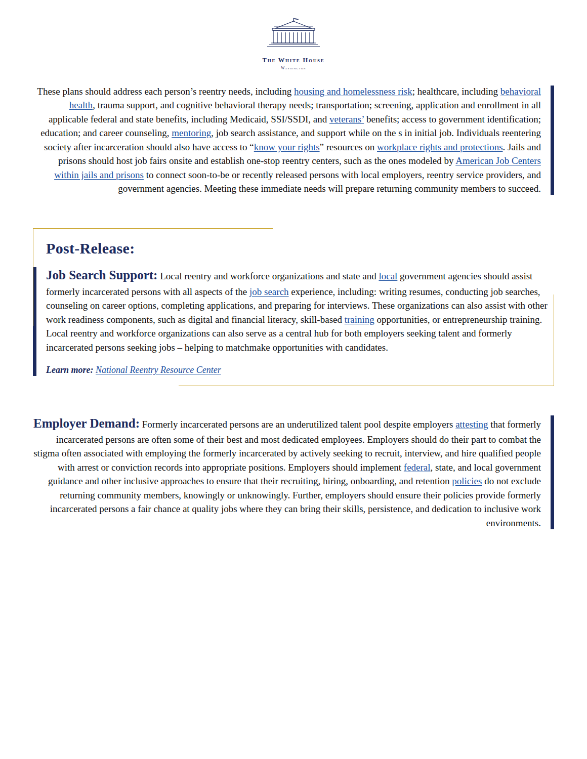The White House
Washington
These plans should address each person’s reentry needs, including housing and homelessness risk; healthcare, including behavioral health, trauma support, and cognitive behavioral therapy needs; transportation; screening, application and enrollment in all applicable federal and state benefits, including Medicaid, SSI/SSDI, and veterans’ benefits; access to government identification; education; and career counseling, mentoring, job search assistance, and support while on the s in initial job. Individuals reentering society after incarceration should also have access to “know your rights” resources on workplace rights and protections. Jails and prisons should host job fairs onsite and establish one-stop reentry centers, such as the ones modeled by American Job Centers within jails and prisons to connect soon-to-be or recently released persons with local employers, reentry service providers, and government agencies. Meeting these immediate needs will prepare returning community members to succeed.
Post-Release:
Job Search Support: Local reentry and workforce organizations and state and local government agencies should assist formerly incarcerated persons with all aspects of the job search experience, including: writing resumes, conducting job searches, counseling on career options, completing applications, and preparing for interviews. These organizations can also assist with other work readiness components, such as digital and financial literacy, skill-based training opportunities, or entrepreneurship training. Local reentry and workforce organizations can also serve as a central hub for both employers seeking talent and formerly incarcerated persons seeking jobs – helping to matchmake opportunities with candidates.
Learn more: National Reentry Resource Center
Employer Demand: Formerly incarcerated persons are an underutilized talent pool despite employers attesting that formerly incarcerated persons are often some of their best and most dedicated employees. Employers should do their part to combat the stigma often associated with employing the formerly incarcerated by actively seeking to recruit, interview, and hire qualified people with arrest or conviction records into appropriate positions. Employers should implement federal, state, and local government guidance and other inclusive approaches to ensure that their recruiting, hiring, onboarding, and retention policies do not exclude returning community members, knowingly or unknowingly. Further, employers should ensure their policies provide formerly incarcerated persons a fair chance at quality jobs where they can bring their skills, persistence, and dedication to inclusive work environments.